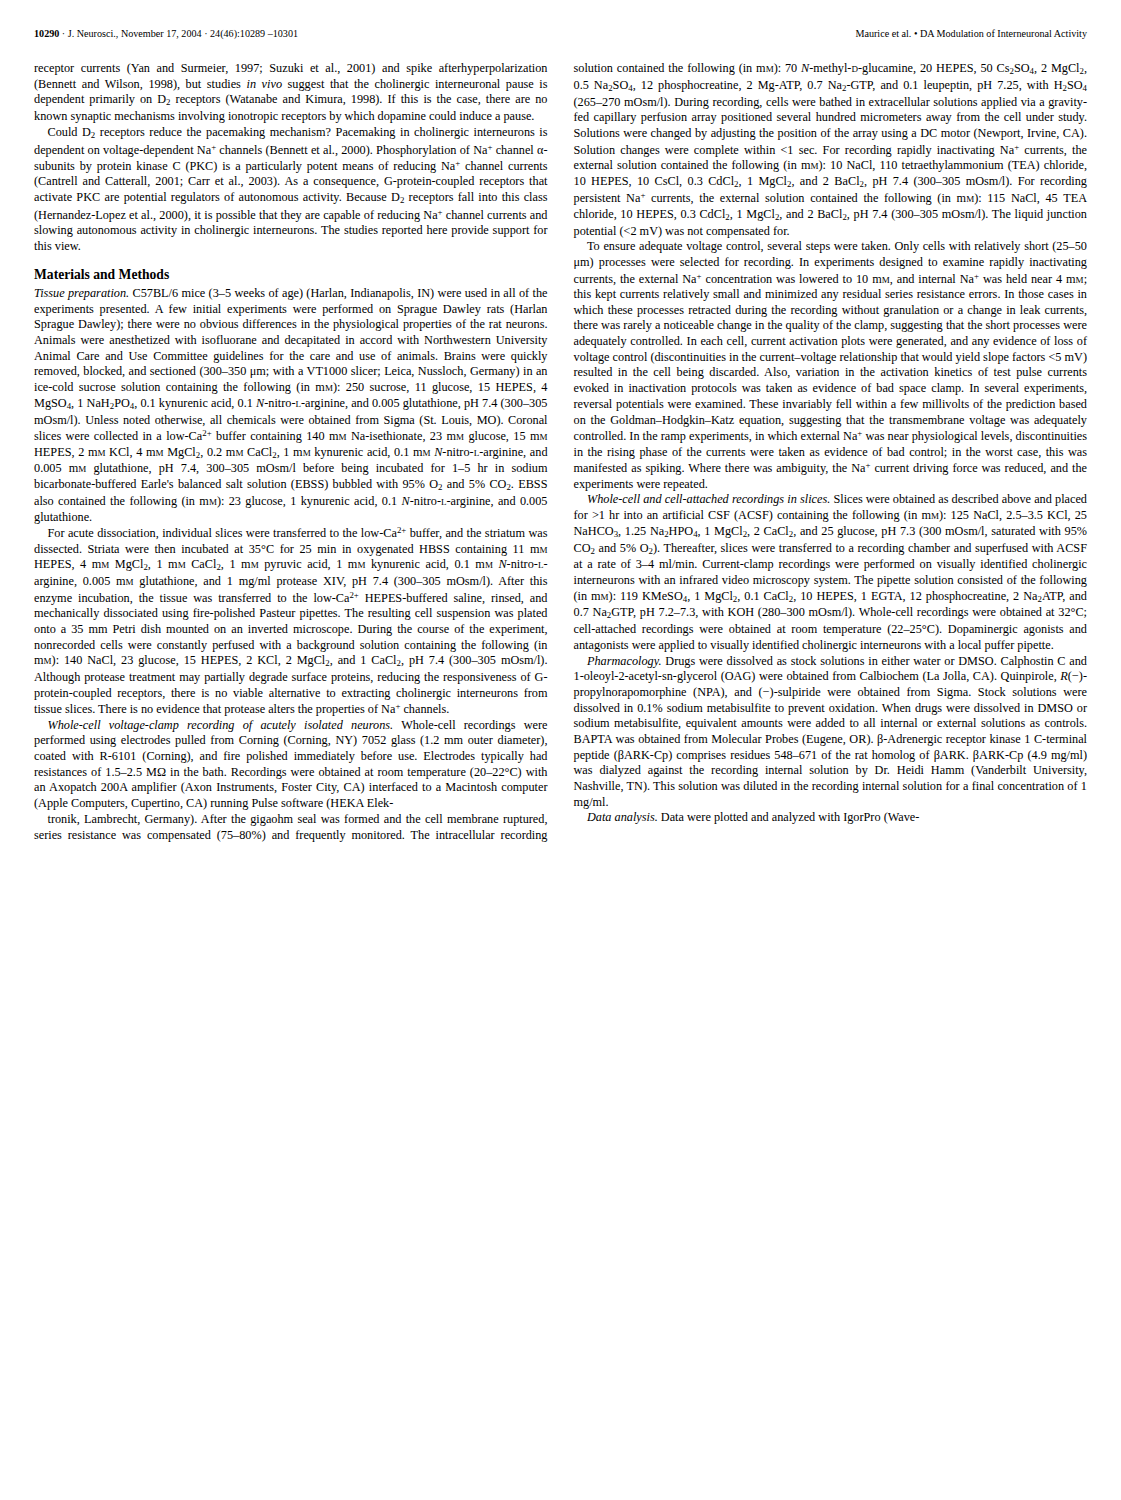10290 · J. Neurosci., November 17, 2004 · 24(46):10289 –10301
Maurice et al. • DA Modulation of Interneuronal Activity
receptor currents (Yan and Surmeier, 1997; Suzuki et al., 2001) and spike afterhyperpolarization (Bennett and Wilson, 1998), but studies in vivo suggest that the cholinergic interneuronal pause is dependent primarily on D2 receptors (Watanabe and Kimura, 1998). If this is the case, there are no known synaptic mechanisms involving ionotropic receptors by which dopamine could induce a pause.
Could D2 receptors reduce the pacemaking mechanism? Pacemaking in cholinergic interneurons is dependent on voltage-dependent Na+ channels (Bennett et al., 2000). Phosphorylation of Na+ channel α-subunits by protein kinase C (PKC) is a particularly potent means of reducing Na+ channel currents (Cantrell and Catterall, 2001; Carr et al., 2003). As a consequence, G-protein-coupled receptors that activate PKC are potential regulators of autonomous activity. Because D2 receptors fall into this class (Hernandez-Lopez et al., 2000), it is possible that they are capable of reducing Na+ channel currents and slowing autonomous activity in cholinergic interneurons. The studies reported here provide support for this view.
Materials and Methods
Tissue preparation. C57BL/6 mice (3–5 weeks of age) (Harlan, Indianapolis, IN) were used in all of the experiments presented. A few initial experiments were performed on Sprague Dawley rats (Harlan Sprague Dawley); there were no obvious differences in the physiological properties of the rat neurons. Animals were anesthetized with isofluorane and decapitated in accord with Northwestern University Animal Care and Use Committee guidelines for the care and use of animals. Brains were quickly removed, blocked, and sectioned (300–350 μm; with a VT1000 slicer; Leica, Nussloch, Germany) in an ice-cold sucrose solution containing the following (in mm): 250 sucrose, 11 glucose, 15 HEPES, 4 MgSO4, 1 NaH2PO4, 0.1 kynurenic acid, 0.1 N-nitro-l-arginine, and 0.005 glutathione, pH 7.4 (300–305 mOsm/l). Unless noted otherwise, all chemicals were obtained from Sigma (St. Louis, MO). Coronal slices were collected in a low-Ca2+ buffer containing 140 mm Na-isethionate, 23 mm glucose, 15 mm HEPES, 2 mm KCl, 4 mm MgCl2, 0.2 mm CaCl2, 1 mm kynurenic acid, 0.1 mm N-nitro-l-arginine, and 0.005 mm glutathione, pH 7.4, 300–305 mOsm/l before being incubated for 1–5 hr in sodium bicarbonate-buffered Earle's balanced salt solution (EBSS) bubbled with 95% O2 and 5% CO2. EBSS also contained the following (in mm): 23 glucose, 1 kynurenic acid, 0.1 N-nitro-l-arginine, and 0.005 glutathione.
For acute dissociation, individual slices were transferred to the low-Ca2+ buffer, and the striatum was dissected. Striata were then incubated at 35°C for 25 min in oxygenated HBSS containing 11 mm HEPES, 4 mm MgCl2, 1 mm CaCl2, 1 mm pyruvic acid, 1 mm kynurenic acid, 0.1 mm N-nitro-l-arginine, 0.005 mm glutathione, and 1 mg/ml protease XIV, pH 7.4 (300–305 mOsm/l). After this enzyme incubation, the tissue was transferred to the low-Ca2+ HEPES-buffered saline, rinsed, and mechanically dissociated using fire-polished Pasteur pipettes. The resulting cell suspension was plated onto a 35 mm Petri dish mounted on an inverted microscope. During the course of the experiment, nonrecorded cells were constantly perfused with a background solution containing the following (in mm): 140 NaCl, 23 glucose, 15 HEPES, 2 KCl, 2 MgCl2, and 1 CaCl2, pH 7.4 (300–305 mOsm/l). Although protease treatment may partially degrade surface proteins, reducing the responsiveness of G-protein-coupled receptors, there is no viable alternative to extracting cholinergic interneurons from tissue slices. There is no evidence that protease alters the properties of Na+ channels.
Whole-cell voltage-clamp recording of acutely isolated neurons. Whole-cell recordings were performed using electrodes pulled from Corning (Corning, NY) 7052 glass (1.2 mm outer diameter), coated with R-6101 (Corning), and fire polished immediately before use. Electrodes typically had resistances of 1.5–2.5 MΩ in the bath. Recordings were obtained at room temperature (20–22°C) with an Axopatch 200A amplifier (Axon Instruments, Foster City, CA) interfaced to a Macintosh computer (Apple Computers, Cupertino, CA) running Pulse software (HEKA Elek-
tronik, Lambrecht, Germany). After the gigaohm seal was formed and the cell membrane ruptured, series resistance was compensated (75–80%) and frequently monitored. The intracellular recording solution contained the following (in mm): 70 N-methyl-d-glucamine, 20 HEPES, 50 Cs2SO4, 2 MgCl2, 0.5 Na2SO4, 12 phosphocreatine, 2 Mg-ATP, 0.7 Na2-GTP, and 0.1 leupeptin, pH 7.25, with H2SO4 (265–270 mOsm/l). During recording, cells were bathed in extracellular solutions applied via a gravity-fed capillary perfusion array positioned several hundred micrometers away from the cell under study. Solutions were changed by adjusting the position of the array using a DC motor (Newport, Irvine, CA). Solution changes were complete within <1 sec. For recording rapidly inactivating Na+ currents, the external solution contained the following (in mm): 10 NaCl, 110 tetraethylammonium (TEA) chloride, 10 HEPES, 10 CsCl, 0.3 CdCl2, 1 MgCl2, and 2 BaCl2, pH 7.4 (300–305 mOsm/l). For recording persistent Na+ currents, the external solution contained the following (in mm): 115 NaCl, 45 TEA chloride, 10 HEPES, 0.3 CdCl2, 1 MgCl2, and 2 BaCl2, pH 7.4 (300–305 mOsm/l). The liquid junction potential (<2 mV) was not compensated for.
To ensure adequate voltage control, several steps were taken. Only cells with relatively short (25–50 μm) processes were selected for recording. In experiments designed to examine rapidly inactivating currents, the external Na+ concentration was lowered to 10 mm, and internal Na+ was held near 4 mm; this kept currents relatively small and minimized any residual series resistance errors. In those cases in which these processes retracted during the recording without granulation or a change in leak currents, there was rarely a noticeable change in the quality of the clamp, suggesting that the short processes were adequately controlled. In each cell, current activation plots were generated, and any evidence of loss of voltage control (discontinuities in the current–voltage relationship that would yield slope factors <5 mV) resulted in the cell being discarded. Also, variation in the activation kinetics of test pulse currents evoked in inactivation protocols was taken as evidence of bad space clamp. In several experiments, reversal potentials were examined. These invariably fell within a few millivolts of the prediction based on the Goldman–Hodgkin–Katz equation, suggesting that the transmembrane voltage was adequately controlled. In the ramp experiments, in which external Na+ was near physiological levels, discontinuities in the rising phase of the currents were taken as evidence of bad control; in the worst case, this was manifested as spiking. Where there was ambiguity, the Na+ current driving force was reduced, and the experiments were repeated.
Whole-cell and cell-attached recordings in slices. Slices were obtained as described above and placed for >1 hr into an artificial CSF (ACSF) containing the following (in mm): 125 NaCl, 2.5–3.5 KCl, 25 NaHCO3, 1.25 Na2HPO4, 1 MgCl2, 2 CaCl2, and 25 glucose, pH 7.3 (300 mOsm/l, saturated with 95% CO2 and 5% O2). Thereafter, slices were transferred to a recording chamber and superfused with ACSF at a rate of 3–4 ml/min. Current-clamp recordings were performed on visually identified cholinergic interneurons with an infrared video microscopy system. The pipette solution consisted of the following (in mm): 119 KMeSO4, 1 MgCl2, 0.1 CaCl2, 10 HEPES, 1 EGTA, 12 phosphocreatine, 2 Na2ATP, and 0.7 Na2GTP, pH 7.2–7.3, with KOH (280–300 mOsm/l). Whole-cell recordings were obtained at 32°C; cell-attached recordings were obtained at room temperature (22–25°C). Dopaminergic agonists and antagonists were applied to visually identified cholinergic interneurons with a local puffer pipette.
Pharmacology. Drugs were dissolved as stock solutions in either water or DMSO. Calphostin C and 1-oleoyl-2-acetyl-sn-glycerol (OAG) were obtained from Calbiochem (La Jolla, CA). Quinpirole, R(−)-propylnorapomorphine (NPA), and (−)-sulpiride were obtained from Sigma. Stock solutions were dissolved in 0.1% sodium metabisulfite to prevent oxidation. When drugs were dissolved in DMSO or sodium metabisulfite, equivalent amounts were added to all internal or external solutions as controls. BAPTA was obtained from Molecular Probes (Eugene, OR). β-Adrenergic receptor kinase 1 C-terminal peptide (βARK-Cp) comprises residues 548–671 of the rat homolog of βARK. βARK-Cp (4.9 mg/ml) was dialyzed against the recording internal solution by Dr. Heidi Hamm (Vanderbilt University, Nashville, TN). This solution was diluted in the recording internal solution for a final concentration of 1 mg/ml.
Data analysis. Data were plotted and analyzed with IgorPro (Wave-